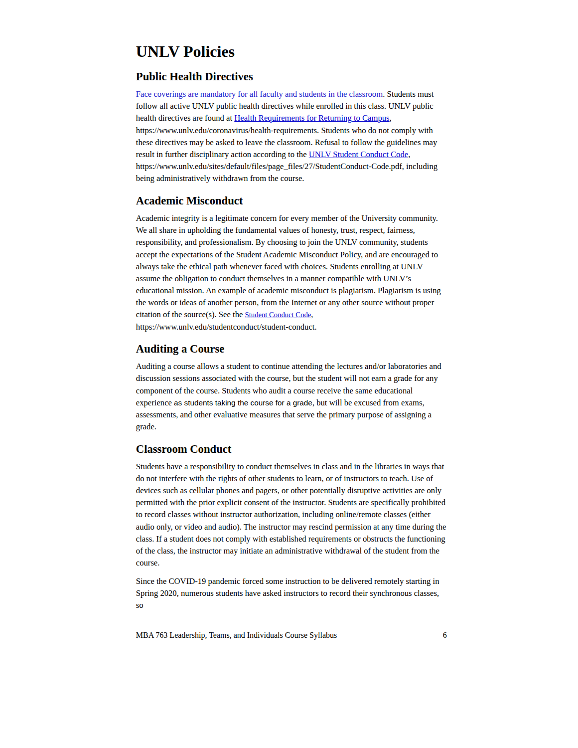UNLV Policies
Public Health Directives
Face coverings are mandatory for all faculty and students in the classroom. Students must follow all active UNLV public health directives while enrolled in this class. UNLV public health directives are found at Health Requirements for Returning to Campus, https://www.unlv.edu/coronavirus/health-requirements. Students who do not comply with these directives may be asked to leave the classroom. Refusal to follow the guidelines may result in further disciplinary action according to the UNLV Student Conduct Code, https://www.unlv.edu/sites/default/files/page_files/27/StudentConduct-Code.pdf, including being administratively withdrawn from the course.
Academic Misconduct
Academic integrity is a legitimate concern for every member of the University community. We all share in upholding the fundamental values of honesty, trust, respect, fairness, responsibility, and professionalism. By choosing to join the UNLV community, students accept the expectations of the Student Academic Misconduct Policy, and are encouraged to always take the ethical path whenever faced with choices. Students enrolling at UNLV assume the obligation to conduct themselves in a manner compatible with UNLV’s educational mission. An example of academic misconduct is plagiarism. Plagiarism is using the words or ideas of another person, from the Internet or any other source without proper citation of the source(s). See the Student Conduct Code, https://www.unlv.edu/studentconduct/student-conduct.
Auditing a Course
Auditing a course allows a student to continue attending the lectures and/or laboratories and discussion sessions associated with the course, but the student will not earn a grade for any component of the course. Students who audit a course receive the same educational experience as students taking the course for a grade, but will be excused from exams, assessments, and other evaluative measures that serve the primary purpose of assigning a grade.
Classroom Conduct
Students have a responsibility to conduct themselves in class and in the libraries in ways that do not interfere with the rights of other students to learn, or of instructors to teach. Use of devices such as cellular phones and pagers, or other potentially disruptive activities are only permitted with the prior explicit consent of the instructor. Students are specifically prohibited to record classes without instructor authorization, including online/remote classes (either audio only, or video and audio). The instructor may rescind permission at any time during the class. If a student does not comply with established requirements or obstructs the functioning of the class, the instructor may initiate an administrative withdrawal of the student from the course.
Since the COVID-19 pandemic forced some instruction to be delivered remotely starting in Spring 2020, numerous students have asked instructors to record their synchronous classes, so
MBA 763 Leadership, Teams, and Individuals Course Syllabus 6